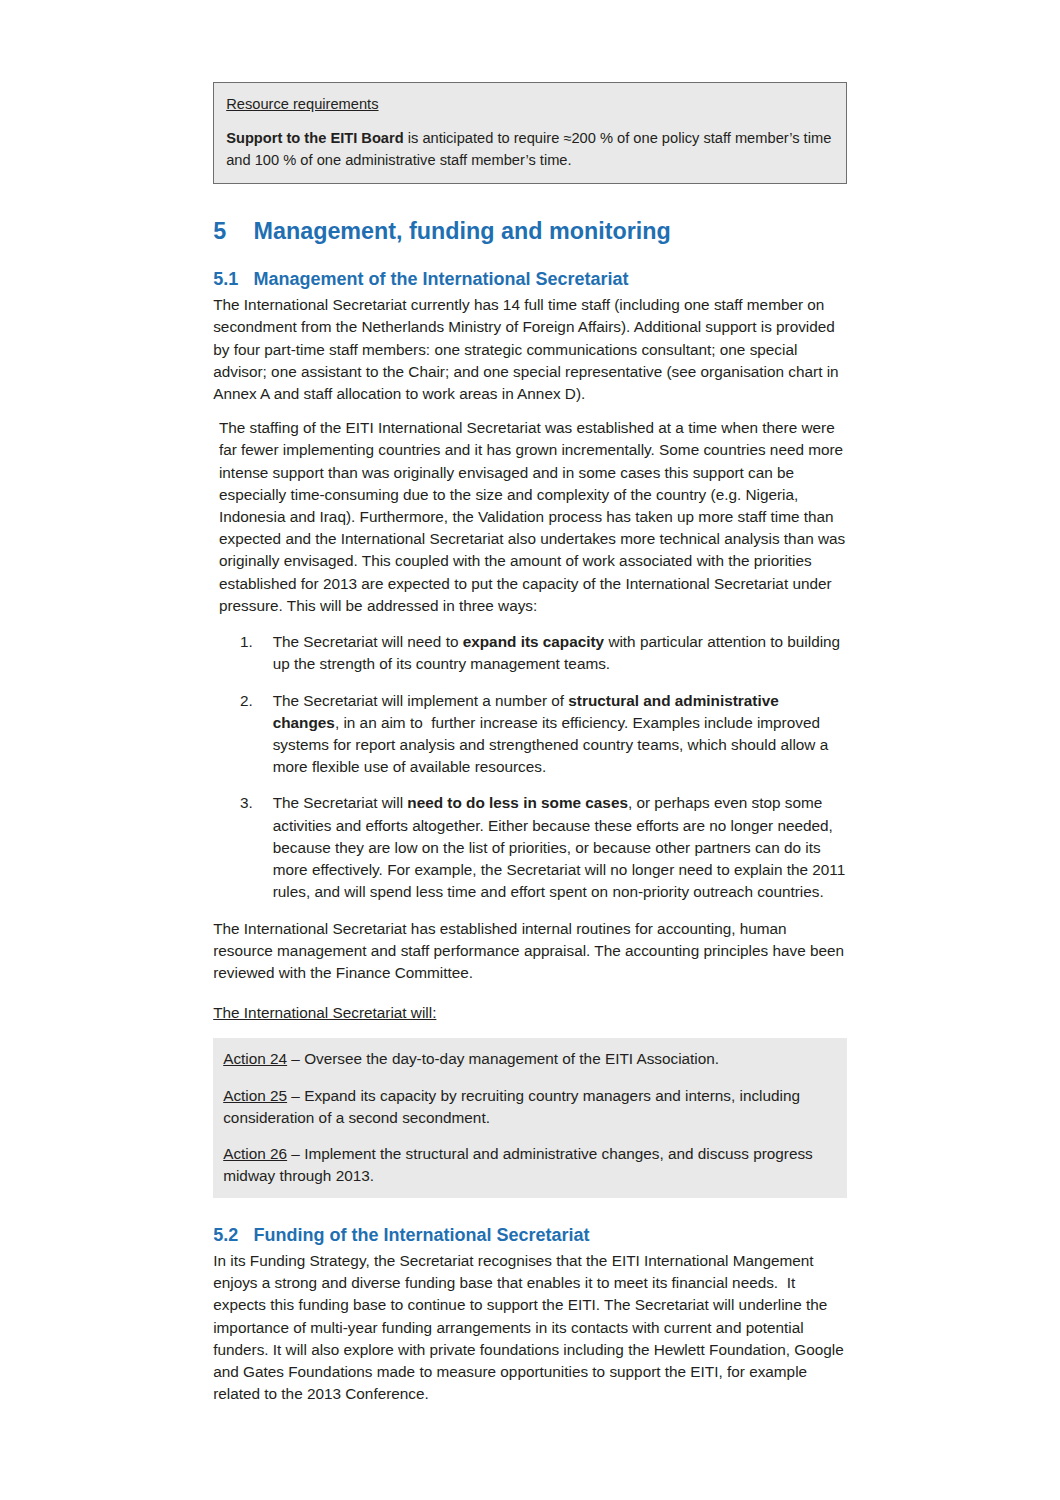Resource requirements
Support to the EITI Board is anticipated to require ≈200 % of one policy staff member’s time and 100 % of one administrative staff member’s time.
5 Management, funding and monitoring
5.1 Management of the International Secretariat
The International Secretariat currently has 14 full time staff (including one staff member on secondment from the Netherlands Ministry of Foreign Affairs). Additional support is provided by four part-time staff members: one strategic communications consultant; one special advisor; one assistant to the Chair; and one special representative (see organisation chart in Annex A and staff allocation to work areas in Annex D).
The staffing of the EITI International Secretariat was established at a time when there were far fewer implementing countries and it has grown incrementally. Some countries need more intense support than was originally envisaged and in some cases this support can be especially time-consuming due to the size and complexity of the country (e.g. Nigeria, Indonesia and Iraq). Furthermore, the Validation process has taken up more staff time than expected and the International Secretariat also undertakes more technical analysis than was originally envisaged. This coupled with the amount of work associated with the priorities established for 2013 are expected to put the capacity of the International Secretariat under pressure. This will be addressed in three ways:
1. The Secretariat will need to expand its capacity with particular attention to building up the strength of its country management teams.
2. The Secretariat will implement a number of structural and administrative changes, in an aim to further increase its efficiency. Examples include improved systems for report analysis and strengthened country teams, which should allow a more flexible use of available resources.
3. The Secretariat will need to do less in some cases, or perhaps even stop some activities and efforts altogether. Either because these efforts are no longer needed, because they are low on the list of priorities, or because other partners can do its more effectively. For example, the Secretariat will no longer need to explain the 2011 rules, and will spend less time and effort spent on non-priority outreach countries.
The International Secretariat has established internal routines for accounting, human resource management and staff performance appraisal. The accounting principles have been reviewed with the Finance Committee.
The International Secretariat will:
Action 24 – Oversee the day-to-day management of the EITI Association.
Action 25 – Expand its capacity by recruiting country managers and interns, including consideration of a second secondment.
Action 26 – Implement the structural and administrative changes, and discuss progress midway through 2013.
5.2 Funding of the International Secretariat
In its Funding Strategy, the Secretariat recognises that the EITI International Mangement enjoys a strong and diverse funding base that enables it to meet its financial needs. It expects this funding base to continue to support the EITI. The Secretariat will underline the importance of multi-year funding arrangements in its contacts with current and potential funders. It will also explore with private foundations including the Hewlett Foundation, Google and Gates Foundations made to measure opportunities to support the EITI, for example related to the 2013 Conference.